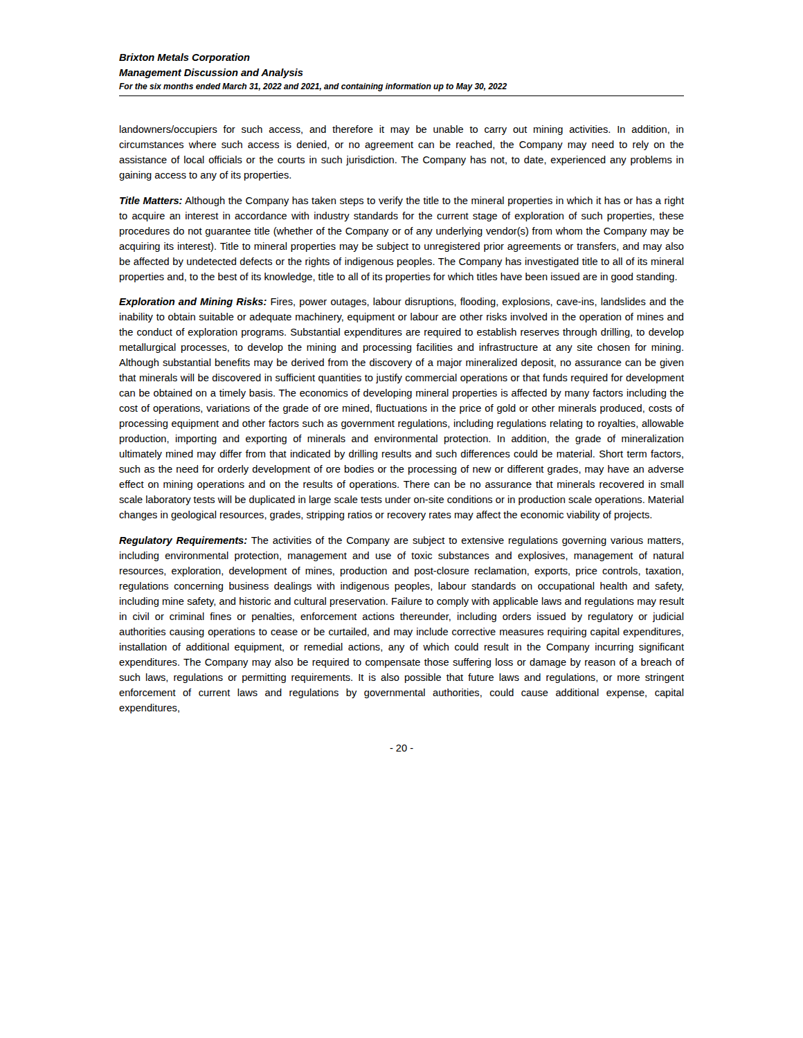Brixton Metals Corporation
Management Discussion and Analysis
For the six months ended March 31, 2022 and 2021, and containing information up to May 30, 2022
landowners/occupiers for such access, and therefore it may be unable to carry out mining activities. In addition, in circumstances where such access is denied, or no agreement can be reached, the Company may need to rely on the assistance of local officials or the courts in such jurisdiction. The Company has not, to date, experienced any problems in gaining access to any of its properties.
Title Matters: Although the Company has taken steps to verify the title to the mineral properties in which it has or has a right to acquire an interest in accordance with industry standards for the current stage of exploration of such properties, these procedures do not guarantee title (whether of the Company or of any underlying vendor(s) from whom the Company may be acquiring its interest). Title to mineral properties may be subject to unregistered prior agreements or transfers, and may also be affected by undetected defects or the rights of indigenous peoples. The Company has investigated title to all of its mineral properties and, to the best of its knowledge, title to all of its properties for which titles have been issued are in good standing.
Exploration and Mining Risks: Fires, power outages, labour disruptions, flooding, explosions, cave-ins, landslides and the inability to obtain suitable or adequate machinery, equipment or labour are other risks involved in the operation of mines and the conduct of exploration programs. Substantial expenditures are required to establish reserves through drilling, to develop metallurgical processes, to develop the mining and processing facilities and infrastructure at any site chosen for mining. Although substantial benefits may be derived from the discovery of a major mineralized deposit, no assurance can be given that minerals will be discovered in sufficient quantities to justify commercial operations or that funds required for development can be obtained on a timely basis. The economics of developing mineral properties is affected by many factors including the cost of operations, variations of the grade of ore mined, fluctuations in the price of gold or other minerals produced, costs of processing equipment and other factors such as government regulations, including regulations relating to royalties, allowable production, importing and exporting of minerals and environmental protection. In addition, the grade of mineralization ultimately mined may differ from that indicated by drilling results and such differences could be material. Short term factors, such as the need for orderly development of ore bodies or the processing of new or different grades, may have an adverse effect on mining operations and on the results of operations. There can be no assurance that minerals recovered in small scale laboratory tests will be duplicated in large scale tests under on-site conditions or in production scale operations. Material changes in geological resources, grades, stripping ratios or recovery rates may affect the economic viability of projects.
Regulatory Requirements: The activities of the Company are subject to extensive regulations governing various matters, including environmental protection, management and use of toxic substances and explosives, management of natural resources, exploration, development of mines, production and post-closure reclamation, exports, price controls, taxation, regulations concerning business dealings with indigenous peoples, labour standards on occupational health and safety, including mine safety, and historic and cultural preservation. Failure to comply with applicable laws and regulations may result in civil or criminal fines or penalties, enforcement actions thereunder, including orders issued by regulatory or judicial authorities causing operations to cease or be curtailed, and may include corrective measures requiring capital expenditures, installation of additional equipment, or remedial actions, any of which could result in the Company incurring significant expenditures. The Company may also be required to compensate those suffering loss or damage by reason of a breach of such laws, regulations or permitting requirements. It is also possible that future laws and regulations, or more stringent enforcement of current laws and regulations by governmental authorities, could cause additional expense, capital expenditures,
- 20 -